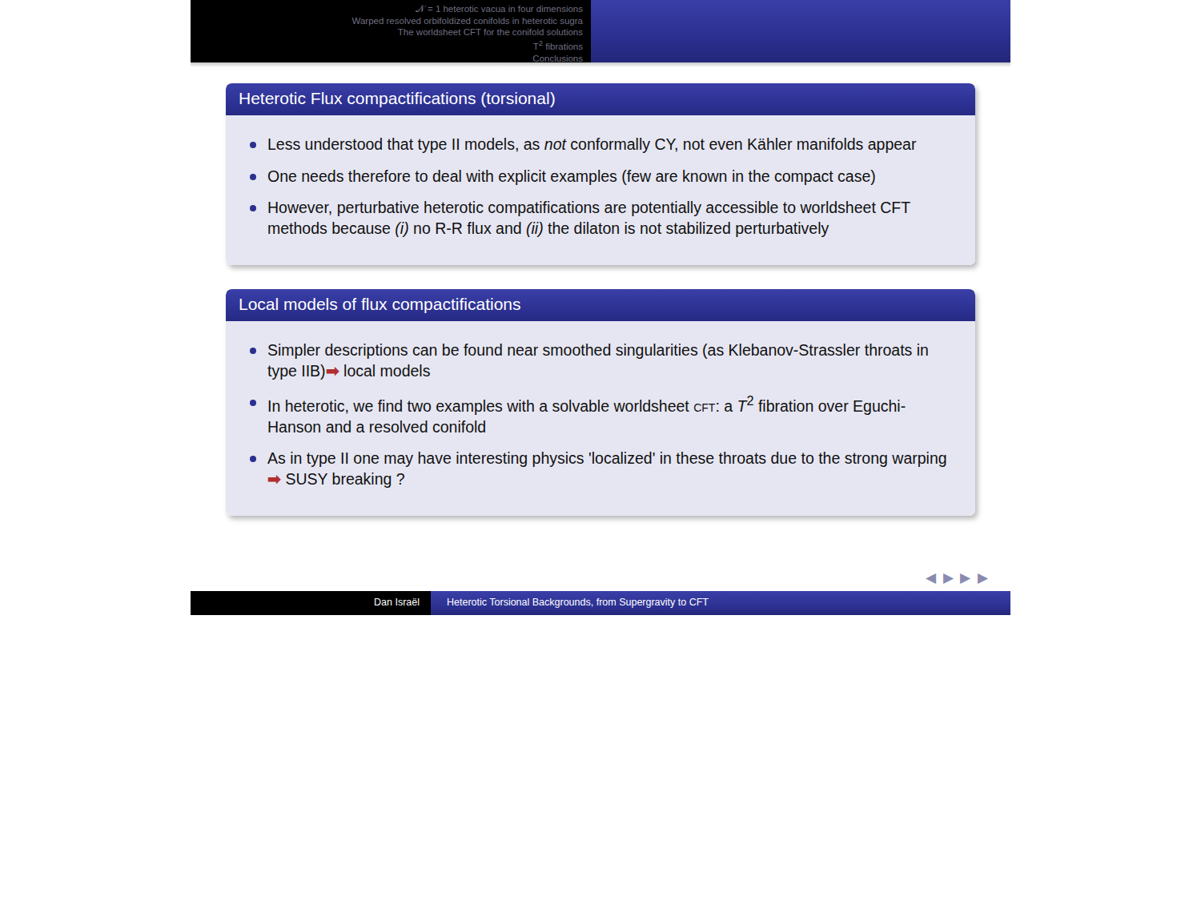𝒩 = 1 heterotic vacua in four dimensions
Warped resolved orbifoldized conifolds in heterotic sugra
The worldsheet CFT for the conifold solutions
T2 fibrations
Conclusions
Heterotic Flux compactifications (torsional)
Less understood that type II models, as not conformally CY, not even Kähler manifolds appear
One needs therefore to deal with explicit examples (few are known in the compact case)
However, perturbative heterotic compatifications are potentially accessible to worldsheet CFT methods because (i) no R-R flux and (ii) the dilaton is not stabilized perturbatively
Local models of flux compactifications
Simpler descriptions can be found near smoothed singularities (as Klebanov-Strassler throats in type IIB)➡ local models
In heterotic, we find two examples with a solvable worldsheet cft: a T2 fibration over Eguchi-Hanson and a resolved conifold
As in type II one may have interesting physics 'localized' in these throats due to the strong warping ➡ SUSY breaking ?
◀ ▶ ▶ ▶
Dan Israël
Heterotic Torsional Backgrounds, from Supergravity to CFT